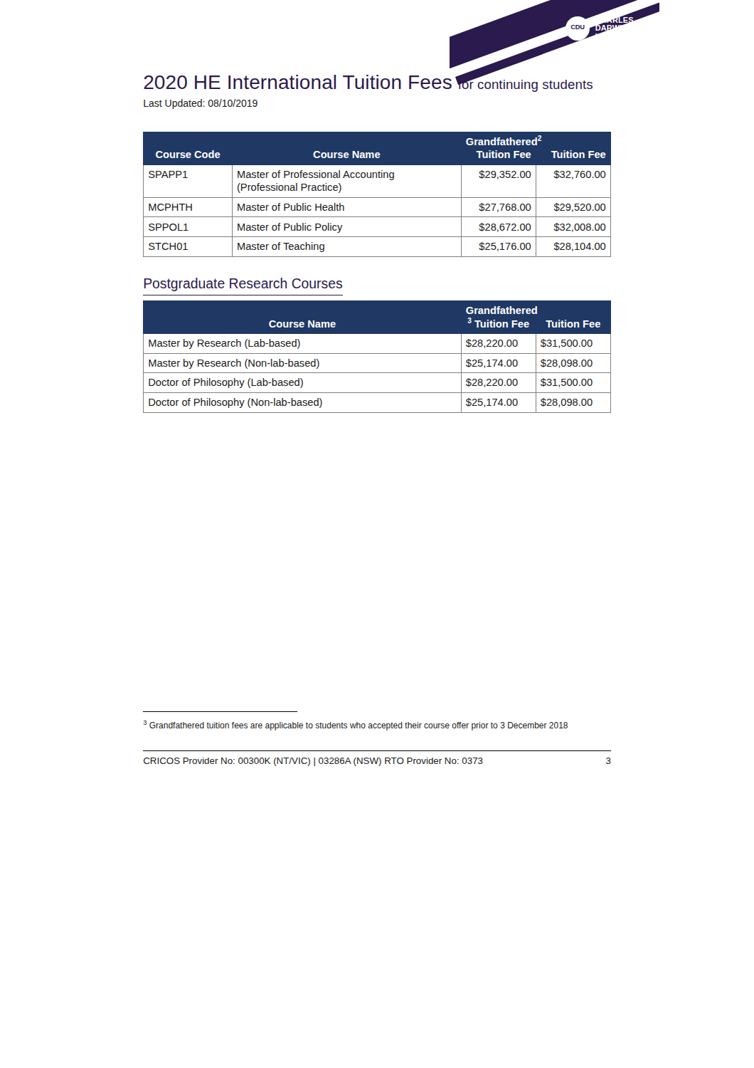CDU
Charles
Darwin
University
2020 HE International Tuition Fees for continuing students
Last Updated: 08/10/2019
| Course Code | Course Name | Grandfathered 2 Tuition Fee | Tuition Fee |
| --- | --- | --- | --- |
| SPAPP1 | Master of Professional Accounting (Professional Practice) | $29,352.00 | $32,760.00 |
| MCPHTH | Master of Public Health | $27,768.00 | $29,520.00 |
| SPPOL1 | Master of Public Policy | $28,672.00 | $32,008.00 |
| STCH01 | Master of Teaching | $25,176.00 | $28,104.00 |
Postgraduate Research Courses
| Course Name | Grandfathered 3 Tuition Fee | Tuition Fee |
| --- | --- | --- |
| Master by Research (Lab-based) | $28,220.00 | $31,500.00 |
| Master by Research (Non-lab-based) | $25,174.00 | $28,098.00 |
| Doctor of Philosophy (Lab-based) | $28,220.00 | $31,500.00 |
| Doctor of Philosophy (Non-lab-based) | $25,174.00 | $28,098.00 |
3 Grandfathered tuition fees are applicable to students who accepted their course offer prior to 3 December 2018
CRICOS Provider No: 00300K (NT/VIC) | 03286A (NSW) RTO Provider No: 0373 3